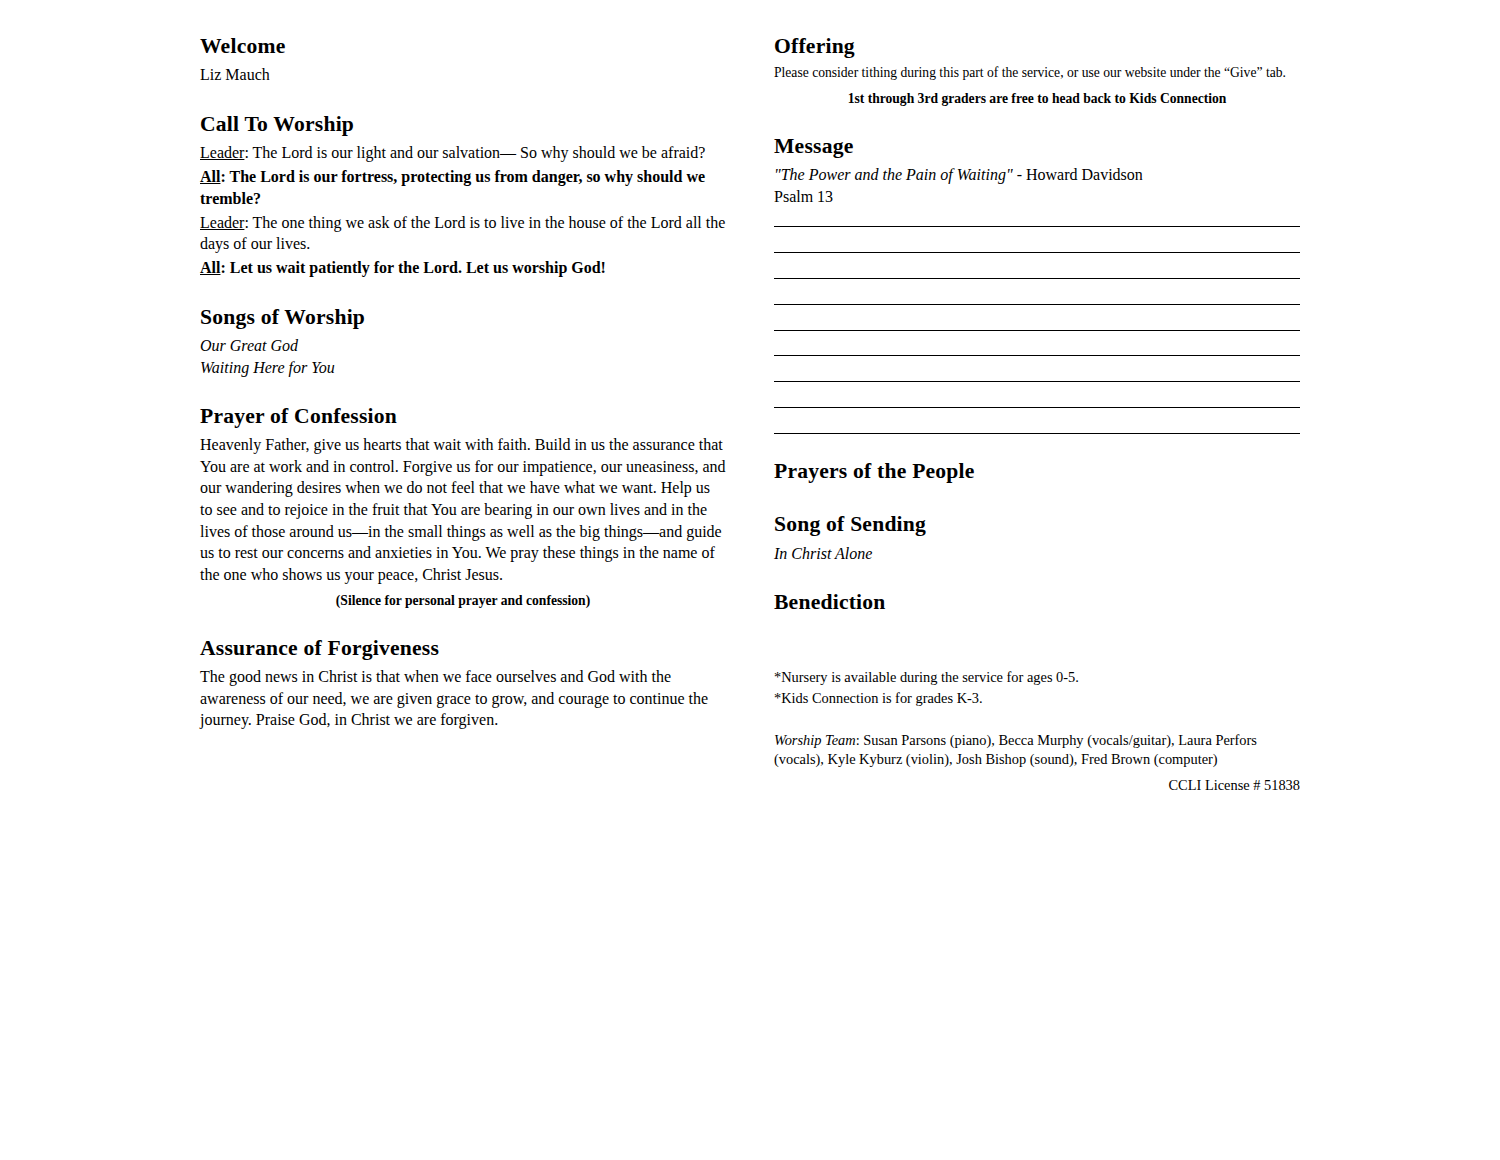Welcome
Liz Mauch
Call To Worship
Leader: The Lord is our light and our salvation— So why should we be afraid?
All: The Lord is our fortress, protecting us from danger, so why should we tremble?
Leader: The one thing we ask of the Lord is to live in the house of the Lord all the days of our lives.
All: Let us wait patiently for the Lord. Let us worship God!
Songs of Worship
Our Great God
Waiting Here for You
Prayer of Confession
Heavenly Father, give us hearts that wait with faith. Build in us the assurance that You are at work and in control. Forgive us for our impatience, our uneasiness, and our wandering desires when we do not feel that we have what we want. Help us to see and to rejoice in the fruit that You are bearing in our own lives and in the lives of those around us—in the small things as well as the big things—and guide us to rest our concerns and anxieties in You. We pray these things in the name of the one who shows us your peace, Christ Jesus.
(Silence for personal prayer and confession)
Assurance of Forgiveness
The good news in Christ is that when we face ourselves and God with the awareness of our need, we are given grace to grow, and courage to continue the journey. Praise God, in Christ we are forgiven.
Offering
Please consider tithing during this part of the service, or use our website under the “Give” tab.
1st through 3rd graders are free to head back to Kids Connection
Message
"The Power and the Pain of Waiting" - Howard Davidson
Psalm 13
Prayers of the People
Song of Sending
In Christ Alone
Benediction
*Nursery is available during the service for ages 0-5.
*Kids Connection is for grades K-3.
Worship Team: Susan Parsons (piano), Becca Murphy (vocals/guitar), Laura Perfors (vocals), Kyle Kyburz (violin), Josh Bishop (sound), Fred Brown (computer)
CCLI License # 51838